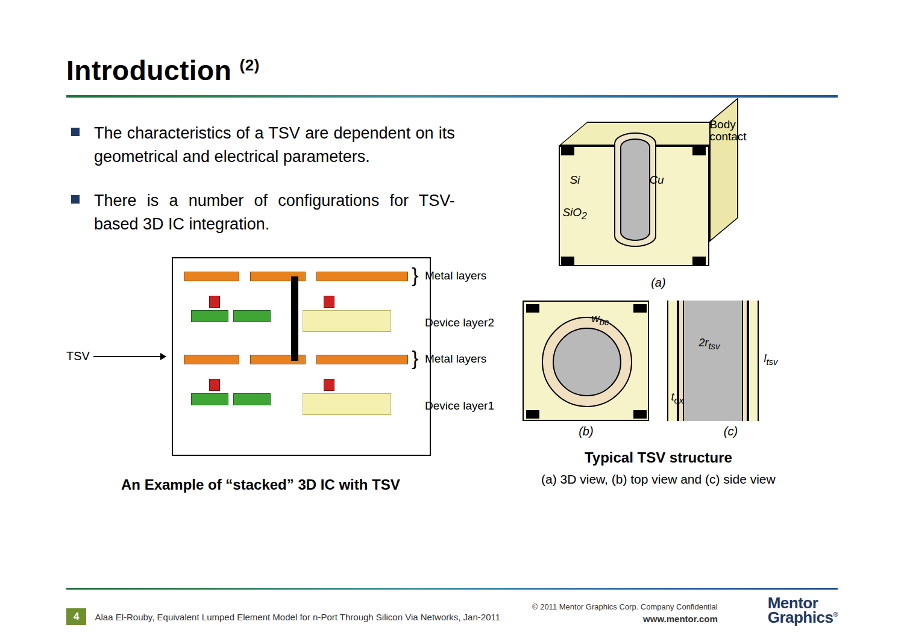Introduction (2)
The characteristics of a TSV are dependent on its geometrical and electrical parameters.
There is a number of configurations for TSV-based 3D IC integration.
TSV
}
Metal layers
Device layer2
}
Metal layers
Device layer1
An Example of “stacked” 3D IC with TSV
Body
contact
Si
Cu
SiO2
(a)
wbc
(b)
2rtsv
ltsv
tox
(c)
Typical TSV structure
(a) 3D view, (b) top view and (c) side view
4 Alaa El-Rouby, Equivalent Lumped Element Model for n-Port Through Silicon Via Networks, Jan-2011
© 2011 Mentor Graphics Corp. Company Confidential
www.mentor.com
Mentor
Graphics®